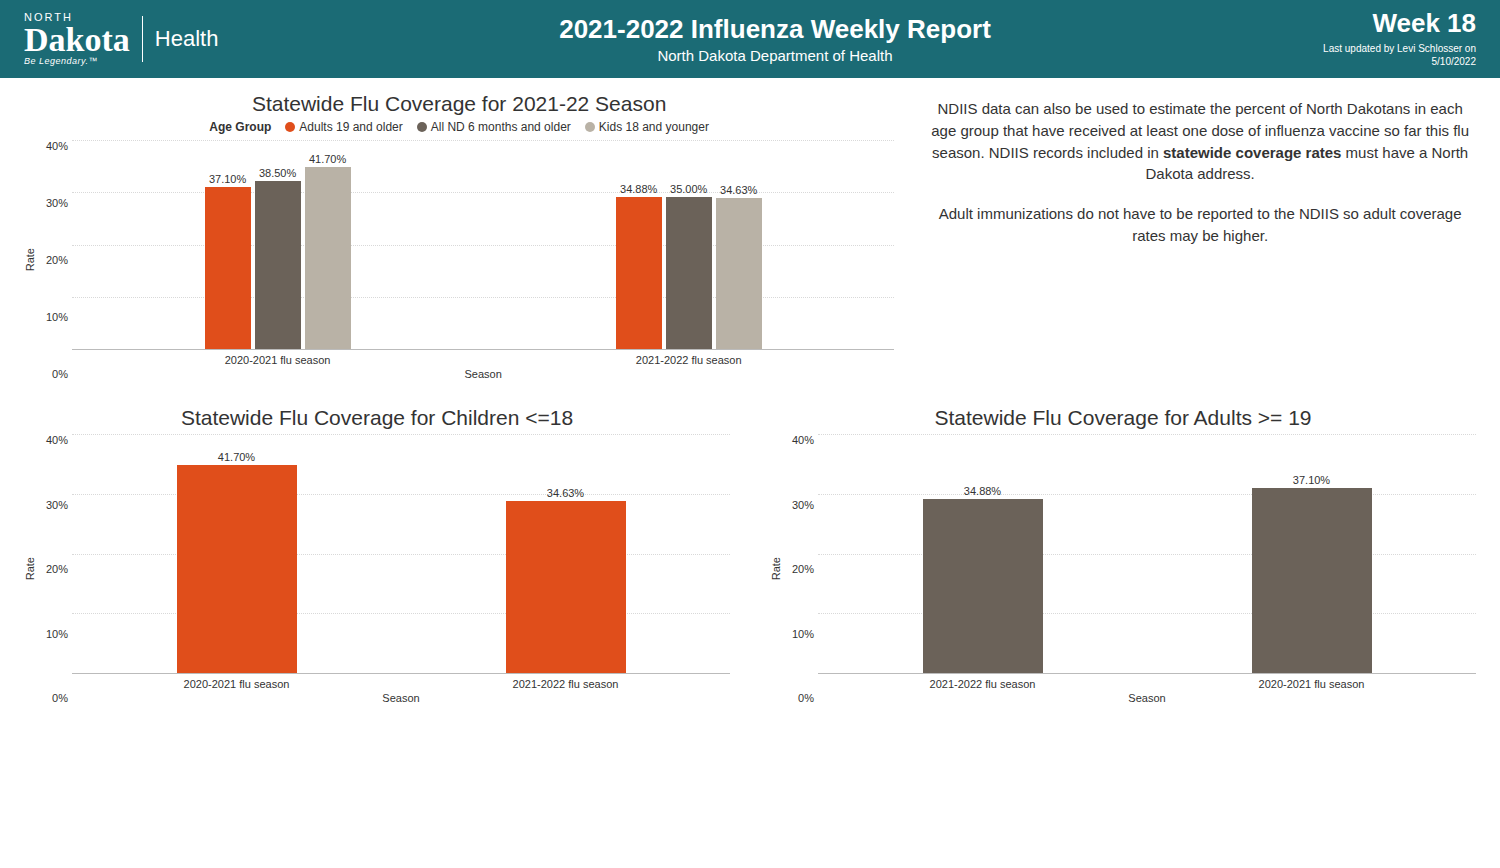NORTH
Dakota
Be Legendary.™
Health
2021-2022 Influenza Weekly Report
North Dakota Department of Health
Week 18
Last updated by Levi Schlosser on
5/10/2022
Statewide Flu Coverage for 2021-22 Season
Age Group Adults 19 and older All ND 6 months and older Kids 18 and younger
Rate
40% 30% 20% 10% 0%
37.10%
38.50%
41.70%
34.88%
35.00%
34.63%
2020-2021 flu season 2021-2022 flu season
Season
NDIIS data can also be used to estimate the percent of North Dakotans in each age group that have received at least one dose of influenza vaccine so far this flu season. NDIIS records included in statewide coverage rates must have a North Dakota address.
Adult immunizations do not have to be reported to the NDIIS so adult coverage rates may be higher.
Statewide Flu Coverage for Children <=18
Rate
40% 30% 20% 10% 0%
41.70%
34.63%
2020-2021 flu season 2021-2022 flu season
Season
Statewide Flu Coverage for Adults >= 19
Rate
40% 30% 20% 10% 0%
34.88%
37.10%
2021-2022 flu season 2020-2021 flu season
Season